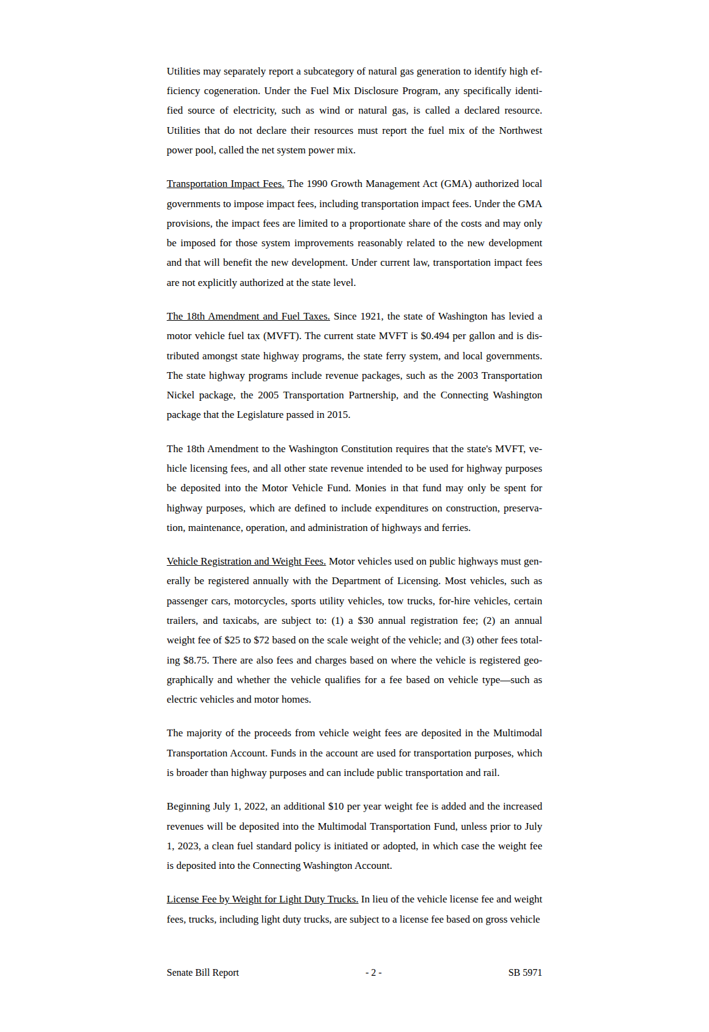Utilities may separately report a subcategory of natural gas generation to identify high efficiency cogeneration. Under the Fuel Mix Disclosure Program, any specifically identified source of electricity, such as wind or natural gas, is called a declared resource. Utilities that do not declare their resources must report the fuel mix of the Northwest power pool, called the net system power mix.
Transportation Impact Fees. The 1990 Growth Management Act (GMA) authorized local governments to impose impact fees, including transportation impact fees. Under the GMA provisions, the impact fees are limited to a proportionate share of the costs and may only be imposed for those system improvements reasonably related to the new development and that will benefit the new development. Under current law, transportation impact fees are not explicitly authorized at the state level.
The 18th Amendment and Fuel Taxes. Since 1921, the state of Washington has levied a motor vehicle fuel tax (MVFT). The current state MVFT is $0.494 per gallon and is distributed amongst state highway programs, the state ferry system, and local governments. The state highway programs include revenue packages, such as the 2003 Transportation Nickel package, the 2005 Transportation Partnership, and the Connecting Washington package that the Legislature passed in 2015.
The 18th Amendment to the Washington Constitution requires that the state's MVFT, vehicle licensing fees, and all other state revenue intended to be used for highway purposes be deposited into the Motor Vehicle Fund. Monies in that fund may only be spent for highway purposes, which are defined to include expenditures on construction, preservation, maintenance, operation, and administration of highways and ferries.
Vehicle Registration and Weight Fees. Motor vehicles used on public highways must generally be registered annually with the Department of Licensing. Most vehicles, such as passenger cars, motorcycles, sports utility vehicles, tow trucks, for-hire vehicles, certain trailers, and taxicabs, are subject to: (1) a $30 annual registration fee; (2) an annual weight fee of $25 to $72 based on the scale weight of the vehicle; and (3) other fees totaling $8.75. There are also fees and charges based on where the vehicle is registered geographically and whether the vehicle qualifies for a fee based on vehicle type—such as electric vehicles and motor homes.
The majority of the proceeds from vehicle weight fees are deposited in the Multimodal Transportation Account. Funds in the account are used for transportation purposes, which is broader than highway purposes and can include public transportation and rail.
Beginning July 1, 2022, an additional $10 per year weight fee is added and the increased revenues will be deposited into the Multimodal Transportation Fund, unless prior to July 1, 2023, a clean fuel standard policy is initiated or adopted, in which case the weight fee is deposited into the Connecting Washington Account.
License Fee by Weight for Light Duty Trucks. In lieu of the vehicle license fee and weight fees, trucks, including light duty trucks, are subject to a license fee based on gross vehicle
Senate Bill Report
- 2 -
SB 5971